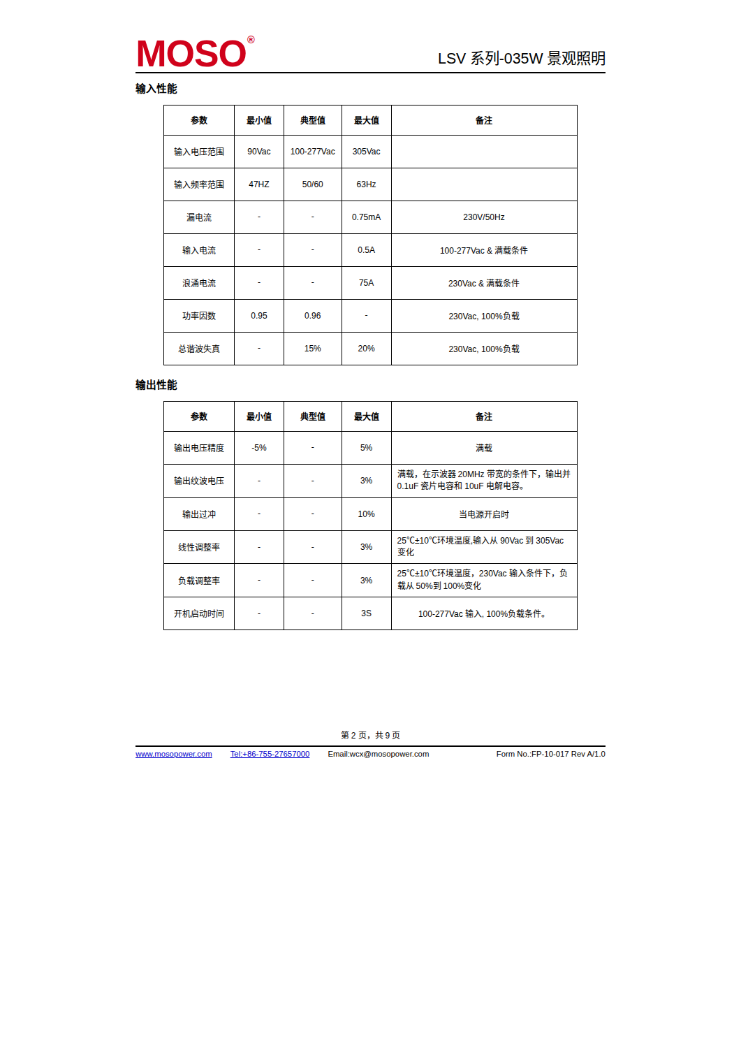MOSO®
LSV 系列-035W 景观照明
输入性能
| 参数 | 最小值 | 典型值 | 最大值 | 备注 |
| --- | --- | --- | --- | --- |
| 输入电压范围 | 90Vac | 100-277Vac | 305Vac | |
| 输入频率范围 | 47HZ | 50/60 | 63Hz | |
| 漏电流 | - | - | 0.75mA | 230V/50Hz |
| 输入电流 | - | - | 0.5A | 100-277Vac & 满载条件 |
| 浪涌电流 | - | - | 75A | 230Vac & 满载条件 |
| 功率因数 | 0.95 | 0.96 | - | 230Vac, 100% 负载 |
| 总谐波失真 | - | 15% | 20% | 230Vac, 100% 负载 |
输出性能
| 参数 | 最小值 | 典型值 | 最大值 | 备注 |
| --- | --- | --- | --- | --- |
| 输出电压精度 | -5% | - | 5% | 满载 |
| 输出纹波电压 | - | - | 3% | 满载，在示波器 20MHz 带宽的条件下，输出并 0.1uF 瓷片电容和 10uF 电解电容。 |
| 输出过冲 | - | - | 10% | 当电源开启时 |
| 线性调整率 | - | - | 3% | 25℃±10℃ 环境温度 , 输入从 90Vac 到 305Vac 变化 |
| 负载调整率 | - | - | 3% | 25℃±10℃ 环境温度， 230Vac 输入条件下，负载从 50% 到 100% 变化 |
| 开机启动时间 | - | - | 3S | 100-277Vac 输入 , 100% 负载条件。 |
第 2 页，共 9 页
www.mosopower.com Tel:+86-755-27657000 Email:wcx@mosopower.com
Form No.:FP-10-017 Rev A/1.0